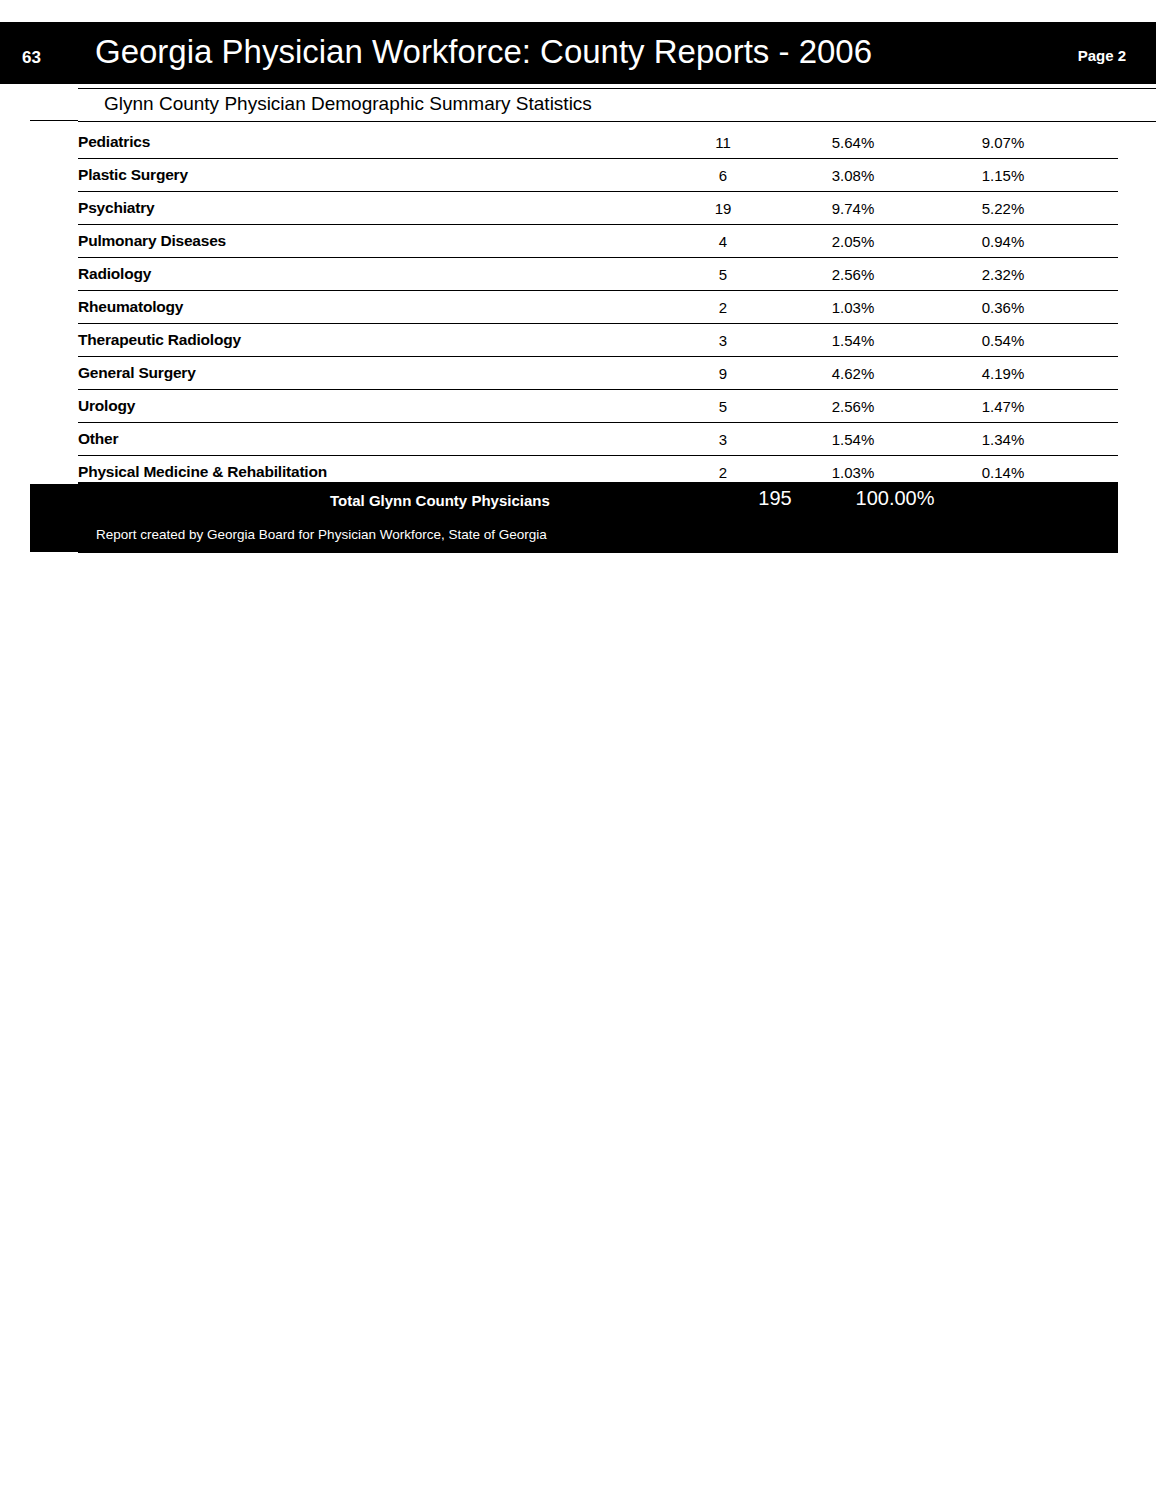63
Georgia Physician Workforce: County Reports - 2006
Page 2
Glynn County Physician Demographic Summary Statistics
| Pediatrics | 11 | 5.64% | 9.07% | |
| Plastic Surgery | 6 | 3.08% | 1.15% | |
| Psychiatry | 19 | 9.74% | 5.22% | |
| Pulmonary Diseases | 4 | 2.05% | 0.94% | |
| Radiology | 5 | 2.56% | 2.32% | |
| Rheumatology | 2 | 1.03% | 0.36% | |
| Therapeutic Radiology | 3 | 1.54% | 0.54% | |
| General Surgery | 9 | 4.62% | 4.19% | |
| Urology | 5 | 2.56% | 1.47% | |
| Other | 3 | 1.54% | 1.34% | |
| Physical Medicine & Rehabilitation | 2 | 1.03% | 0.14% | |
Total Glynn County Physicians
195
100.00%
Report created by Georgia Board for Physician Workforce, State of Georgia